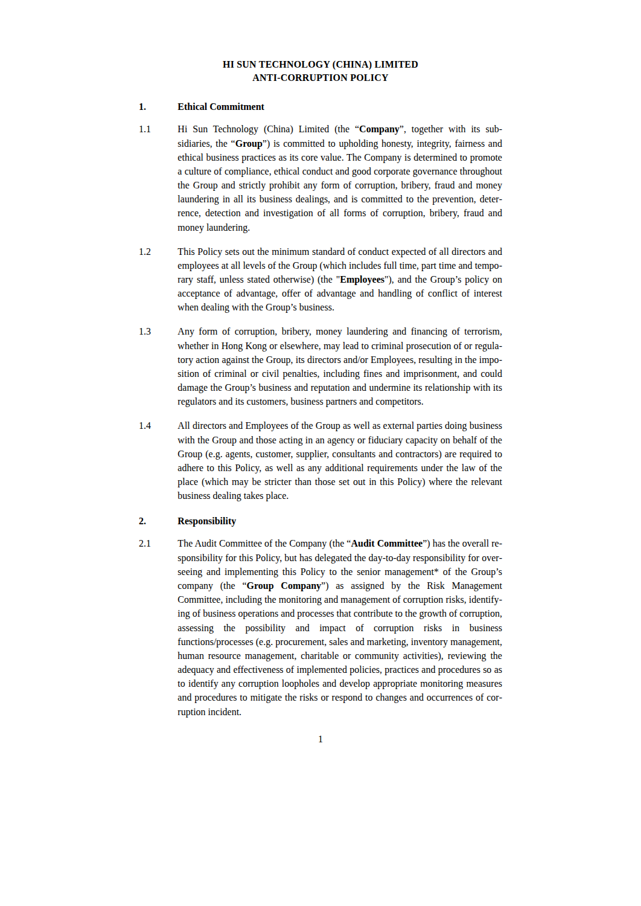HI SUN TECHNOLOGY (CHINA) LIMITED ANTI-CORRUPTION POLICY
1.
Ethical Commitment
1.1
Hi Sun Technology (China) Limited (the “Company”, together with its subsidiaries, the “Group”) is committed to upholding honesty, integrity, fairness and ethical business practices as its core value. The Company is determined to promote a culture of compliance, ethical conduct and good corporate governance throughout the Group and strictly prohibit any form of corruption, bribery, fraud and money laundering in all its business dealings, and is committed to the prevention, deterrence, detection and investigation of all forms of corruption, bribery, fraud and money laundering.
1.2
This Policy sets out the minimum standard of conduct expected of all directors and employees at all levels of the Group (which includes full time, part time and temporary staff, unless stated otherwise) (the "Employees"), and the Group’s policy on acceptance of advantage, offer of advantage and handling of conflict of interest when dealing with the Group’s business.
1.3
Any form of corruption, bribery, money laundering and financing of terrorism, whether in Hong Kong or elsewhere, may lead to criminal prosecution of or regulatory action against the Group, its directors and/or Employees, resulting in the imposition of criminal or civil penalties, including fines and imprisonment, and could damage the Group’s business and reputation and undermine its relationship with its regulators and its customers, business partners and competitors.
1.4
All directors and Employees of the Group as well as external parties doing business with the Group and those acting in an agency or fiduciary capacity on behalf of the Group (e.g. agents, customer, supplier, consultants and contractors) are required to adhere to this Policy, as well as any additional requirements under the law of the place (which may be stricter than those set out in this Policy) where the relevant business dealing takes place.
2.
Responsibility
2.1
The Audit Committee of the Company (the “Audit Committee”) has the overall responsibility for this Policy, but has delegated the day-to-day responsibility for overseeing and implementing this Policy to the senior management* of the Group’s company (the “Group Company”) as assigned by the Risk Management Committee, including the monitoring and management of corruption risks, identifying of business operations and processes that contribute to the growth of corruption, assessing the possibility and impact of corruption risks in business functions/processes (e.g. procurement, sales and marketing, inventory management, human resource management, charitable or community activities), reviewing the adequacy and effectiveness of implemented policies, practices and procedures so as to identify any corruption loopholes and develop appropriate monitoring measures and procedures to mitigate the risks or respond to changes and occurrences of corruption incident.
1